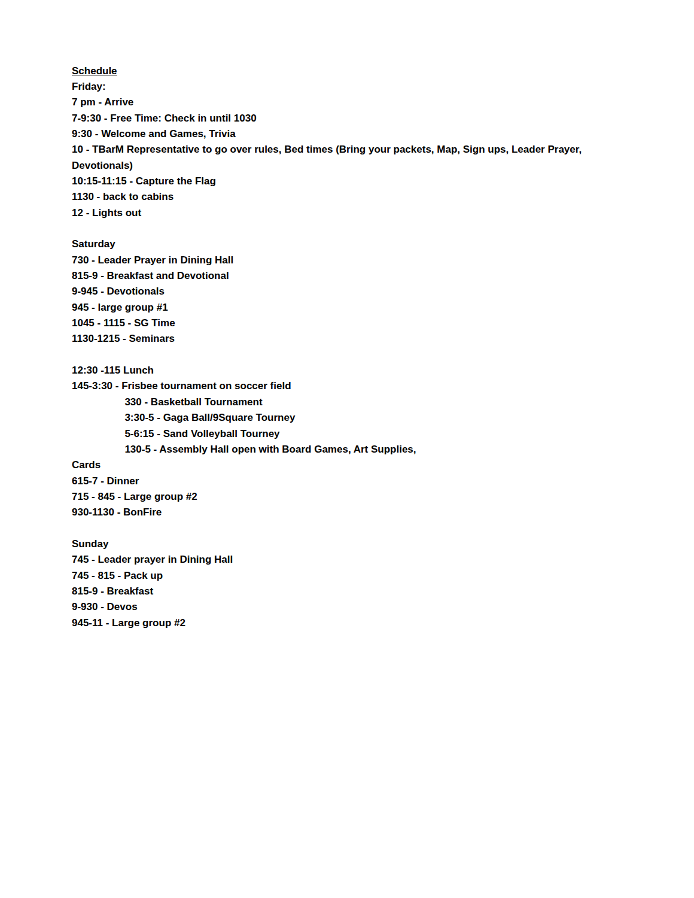Schedule
Friday:
7 pm - Arrive
7-9:30 - Free Time: Check in until 1030
9:30 - Welcome and Games, Trivia
10 - TBarM Representative to go over rules, Bed times (Bring your packets, Map, Sign ups, Leader Prayer, Devotionals)
10:15-11:15 - Capture the Flag
1130 - back to cabins
12 - Lights out
Saturday
730 - Leader Prayer in Dining Hall
815-9 - Breakfast and Devotional
9-945 - Devotionals
945 - large group #1
1045 - 1115 - SG Time
1130-1215 - Seminars
12:30 -115 Lunch
145-3:30 - Frisbee tournament on soccer field
330 - Basketball Tournament
3:30-5 - Gaga Ball/9Square Tourney
5-6:15 - Sand Volleyball Tourney
130-5 - Assembly Hall open with Board Games, Art Supplies,
Cards
615-7 - Dinner
715 - 845 - Large group #2
930-1130 - BonFire
Sunday
745 - Leader prayer in Dining Hall
745 - 815 - Pack up
815-9 - Breakfast
9-930 - Devos
945-11 - Large group #2